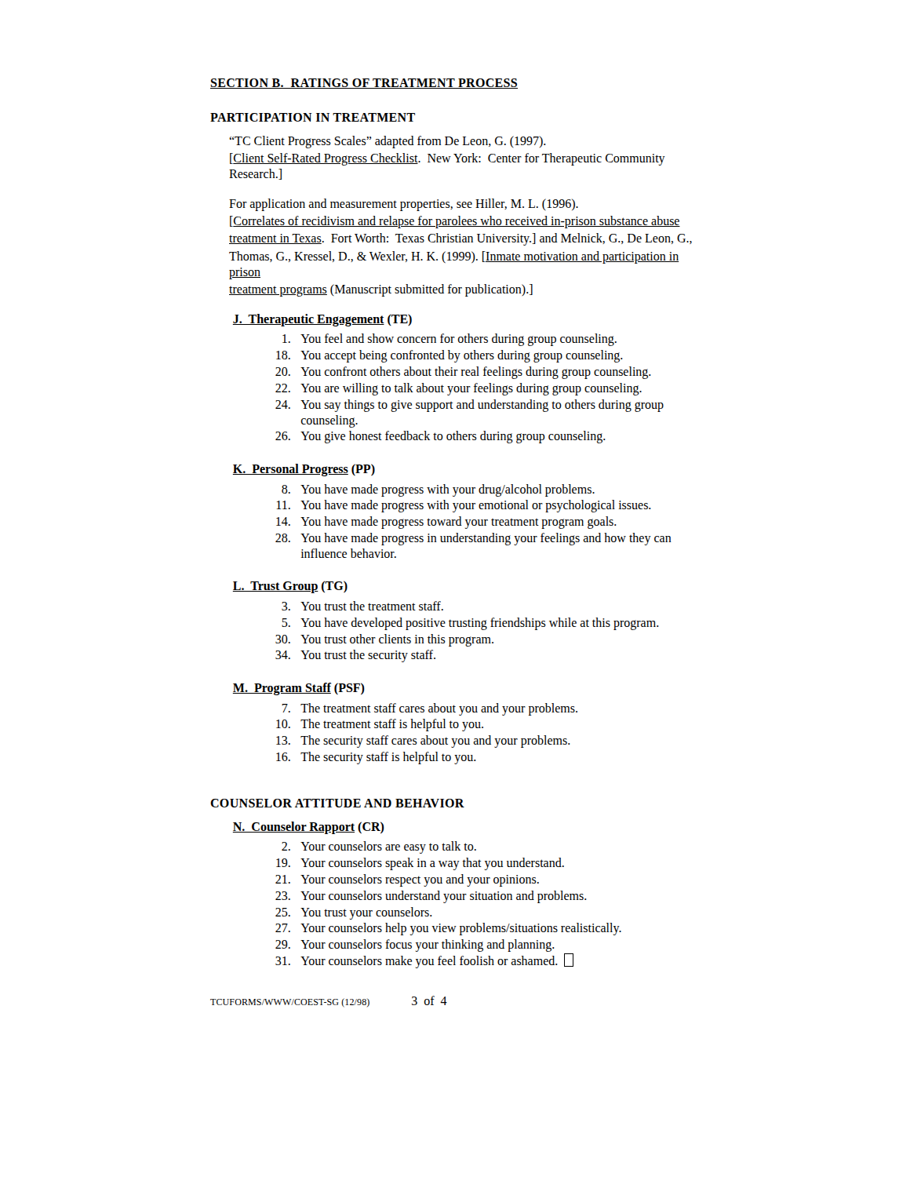SECTION B. RATINGS OF TREATMENT PROCESS
PARTICIPATION IN TREATMENT
“TC Client Progress Scales” adapted from De Leon, G. (1997).
[Client Self-Rated Progress Checklist. New York: Center for Therapeutic Community Research.]
For application and measurement properties, see Hiller, M. L. (1996).
[Correlates of recidivism and relapse for parolees who received in-prison substance abuse
treatment in Texas. Fort Worth: Texas Christian University.] and Melnick, G., De Leon, G.,
Thomas, G., Kressel, D., & Wexler, H. K. (1999). [Inmate motivation and participation in prison
treatment programs (Manuscript submitted for publication).]
J. Therapeutic Engagement (TE)
1. You feel and show concern for others during group counseling.
18. You accept being confronted by others during group counseling.
20. You confront others about their real feelings during group counseling.
22. You are willing to talk about your feelings during group counseling.
24. You say things to give support and understanding to others during group counseling.
26. You give honest feedback to others during group counseling.
K. Personal Progress (PP)
8. You have made progress with your drug/alcohol problems.
11. You have made progress with your emotional or psychological issues.
14. You have made progress toward your treatment program goals.
28. You have made progress in understanding your feelings and how they can influence behavior.
L. Trust Group (TG)
3. You trust the treatment staff.
5. You have developed positive trusting friendships while at this program.
30. You trust other clients in this program.
34. You trust the security staff.
M. Program Staff (PSF)
7. The treatment staff cares about you and your problems.
10. The treatment staff is helpful to you.
13. The security staff cares about you and your problems.
16. The security staff is helpful to you.
COUNSELOR ATTITUDE AND BEHAVIOR
N. Counselor Rapport (CR)
2. Your counselors are easy to talk to.
19. Your counselors speak in a way that you understand.
21. Your counselors respect you and your opinions.
23. Your counselors understand your situation and problems.
25. You trust your counselors.
27. Your counselors help you view problems/situations realistically.
29. Your counselors focus your thinking and planning.
31. Your counselors make you feel foolish or ashamed.
TCUFORMS/WWW/COEST-SG (12/98) 3 of 4